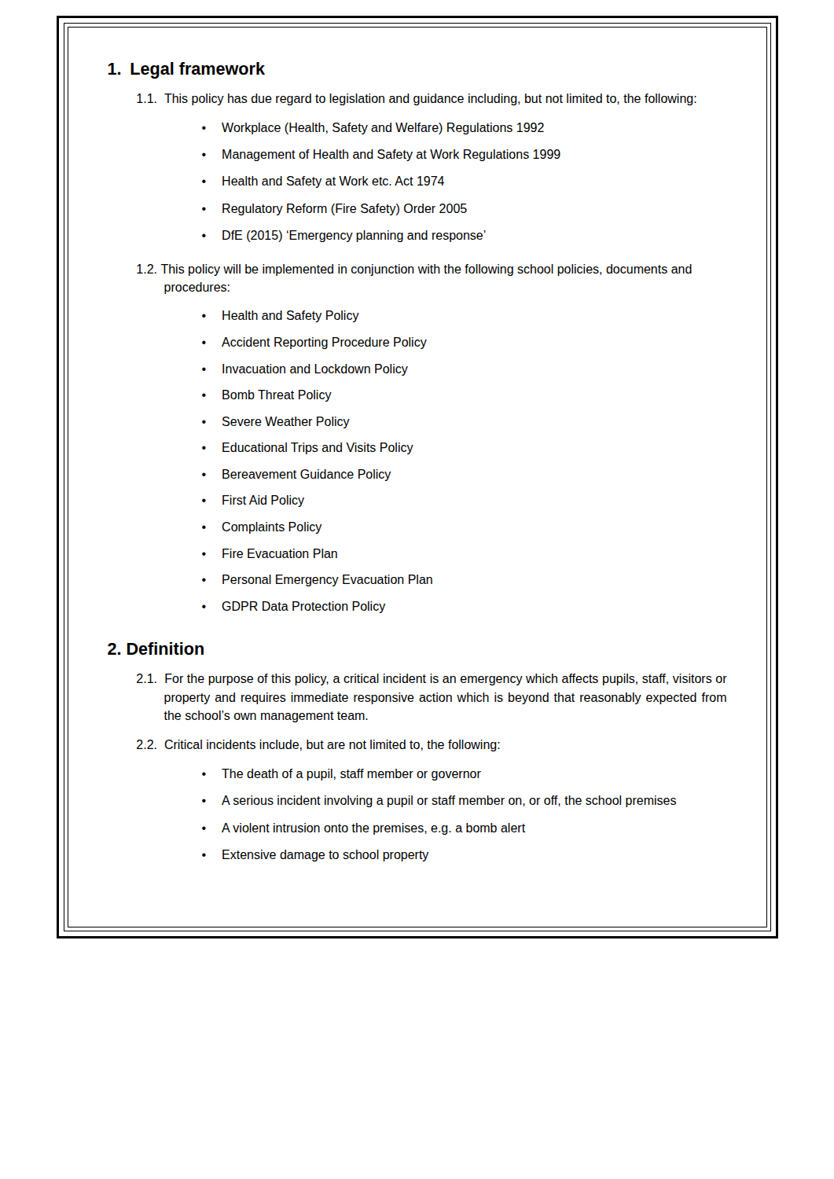1. Legal framework
1.1. This policy has due regard to legislation and guidance including, but not limited to, the following:
Workplace (Health, Safety and Welfare) Regulations 1992
Management of Health and Safety at Work Regulations 1999
Health and Safety at Work etc. Act 1974
Regulatory Reform (Fire Safety) Order 2005
DfE (2015) ‘Emergency planning and response’
1.2. This policy will be implemented in conjunction with the following school policies, documents and procedures:
Health and Safety Policy
Accident Reporting Procedure Policy
Invacuation and Lockdown Policy
Bomb Threat Policy
Severe Weather Policy
Educational Trips and Visits Policy
Bereavement Guidance Policy
First Aid Policy
Complaints Policy
Fire Evacuation Plan
Personal Emergency Evacuation Plan
GDPR Data Protection Policy
2. Definition
2.1. For the purpose of this policy, a critical incident is an emergency which affects pupils, staff, visitors or property and requires immediate responsive action which is beyond that reasonably expected from the school’s own management team.
2.2. Critical incidents include, but are not limited to, the following:
The death of a pupil, staff member or governor
A serious incident involving a pupil or staff member on, or off, the school premises
A violent intrusion onto the premises, e.g. a bomb alert
Extensive damage to school property